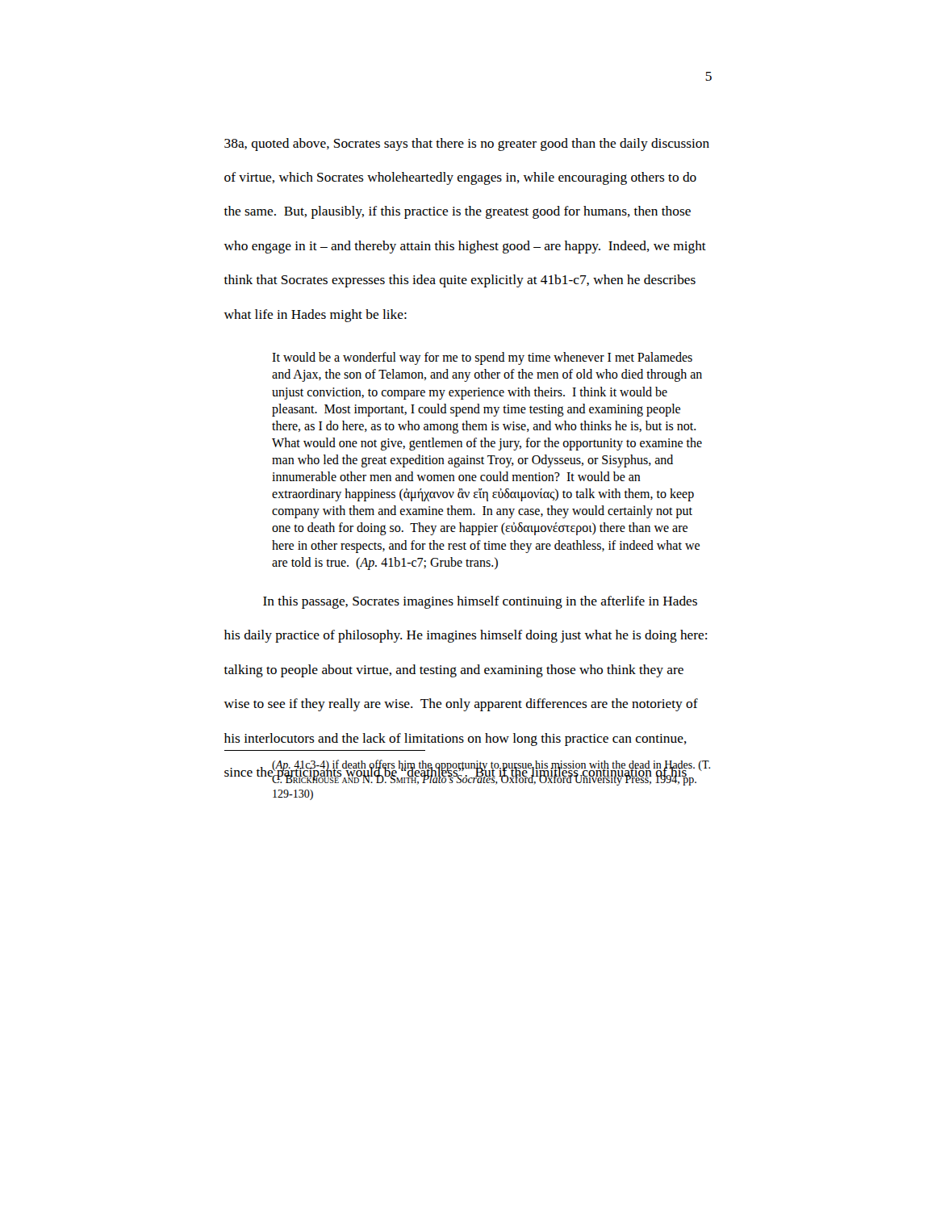5
38a, quoted above, Socrates says that there is no greater good than the daily discussion of virtue, which Socrates wholeheartedly engages in, while encouraging others to do the same. But, plausibly, if this practice is the greatest good for humans, then those who engage in it – and thereby attain this highest good – are happy. Indeed, we might think that Socrates expresses this idea quite explicitly at 41b1-c7, when he describes what life in Hades might be like:
It would be a wonderful way for me to spend my time whenever I met Palamedes and Ajax, the son of Telamon, and any other of the men of old who died through an unjust conviction, to compare my experience with theirs. I think it would be pleasant. Most important, I could spend my time testing and examining people there, as I do here, as to who among them is wise, and who thinks he is, but is not. What would one not give, gentlemen of the jury, for the opportunity to examine the man who led the great expedition against Troy, or Odysseus, or Sisyphus, and innumerable other men and women one could mention? It would be an extraordinary happiness (ἀμήχανον ἂν εἴη εὐδαιμονίας) to talk with them, to keep company with them and examine them. In any case, they would certainly not put one to death for doing so. They are happier (εὐδαιμονέστεροι) there than we are here in other respects, and for the rest of time they are deathless, if indeed what we are told is true. (Ap. 41b1-c7; Grube trans.)
In this passage, Socrates imagines himself continuing in the afterlife in Hades his daily practice of philosophy. He imagines himself doing just what he is doing here: talking to people about virtue, and testing and examining those who think they are wise to see if they really are wise. The only apparent differences are the notoriety of his interlocutors and the lack of limitations on how long this practice can continue, since the participants would be “deathless”. But if the limitless continuation of his
(Ap. 41c3-4) if death offers him the opportunity to pursue his mission with the dead in Hades. (T. C. Brickhouse and N. D. Smith, Plato’s Socrates, Oxford, Oxford University Press, 1994, pp. 129-130)